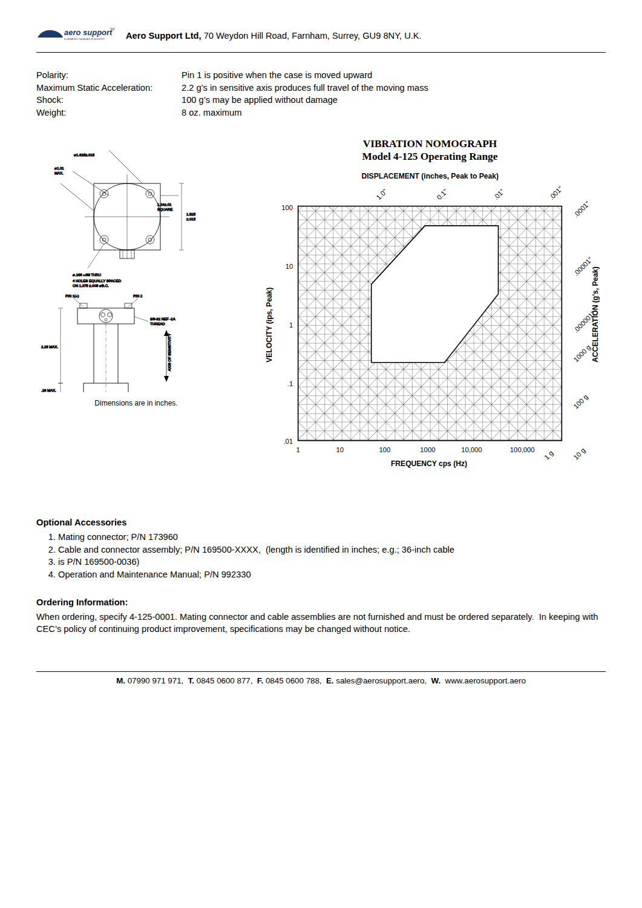aero support TM ELIMINATING THE AVIATION INDUSTRY
Aero Support Ltd, 70 Weydon Hill Road, Farnham, Surrey, GU9 8NY, U.K.
| Polarity: | Pin 1 is positive when the case is moved upward |
| Maximum Static Acceleration: | 2.2 g’s in sensitive axis produces full travel of the moving mass |
| Shock: | 100 g’s may be applied without damage |
| Weight: | 8 oz. maximum |
⌀1.625±.015 ⌀1.01 MAX. 1.24±.01 SQUARE 1.525 ±.015 ⌀.166 +.003 THRU 4 HOLES EQUALLY SPACED ON 1.375 ±.005 ⌀B.C. PIN 1(+) PIN 2 3/8-32 NEF -2A THREAD 2.26 MAX. .26 MAX. AXIS OF SENSITIVITY
Dimensions are in inches.
VIBRATION NOMOGRAPH
Model 4-125 Operating Range
DISPLACEMENT (inches, Peak to Peak) 1.0" 0.1" .01" .001" .0001" .00001" .000001" 1000 g 100 g 1 g 10 g ACCELERATION (g's, Peak) VELOCITY (ips, Peak) 100 10 1 .1 .01 1 10 100 1000 10,000 100,000 FREQUENCY cps (Hz)
Optional Accessories
Mating connector; P/N 173960
Cable and connector assembly; P/N 169500-XXXX, (length is identified in inches; e.g.; 36-inch cable
is P/N 169500-0036)
Operation and Maintenance Manual; P/N 992330
Ordering Information:
When ordering, specify 4-125-0001. Mating connector and cable assemblies are not furnished and must be ordered separately. In keeping with CEC’s policy of continuing product improvement, specifications may be changed without notice.
M. 07990 971 971, T. 0845 0600 877, F. 0845 0600 788, E. sales@aerosupport.aero, W. www.aerosupport.aero